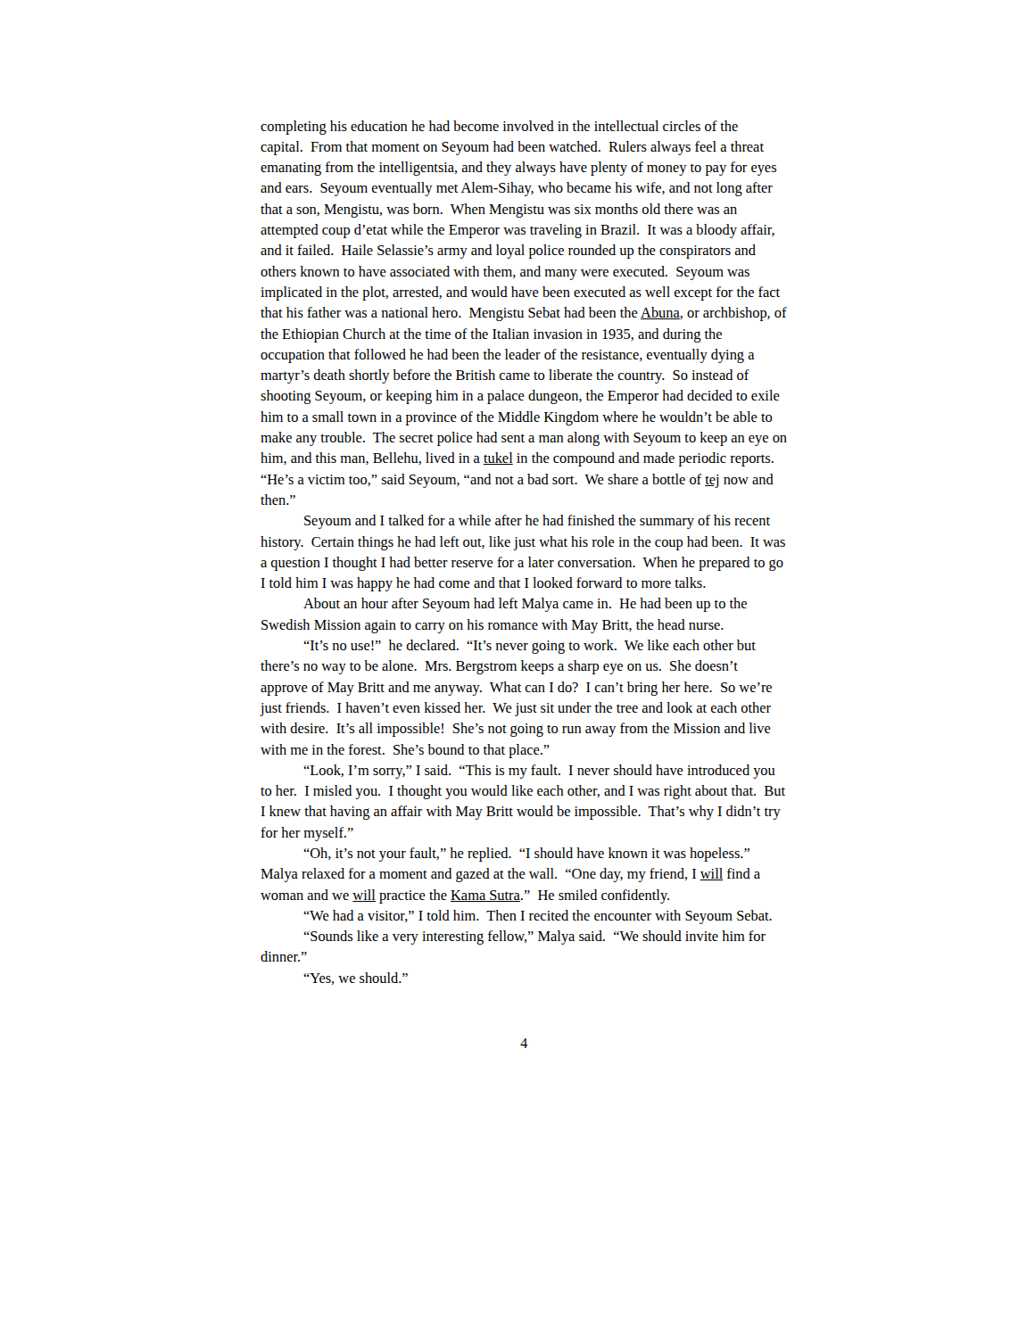completing his education he had become involved in the intellectual circles of the capital. From that moment on Seyoum had been watched. Rulers always feel a threat emanating from the intelligentsia, and they always have plenty of money to pay for eyes and ears. Seyoum eventually met Alem-Sihay, who became his wife, and not long after that a son, Mengistu, was born. When Mengistu was six months old there was an attempted coup d’etat while the Emperor was traveling in Brazil. It was a bloody affair, and it failed. Haile Selassie’s army and loyal police rounded up the conspirators and others known to have associated with them, and many were executed. Seyoum was implicated in the plot, arrested, and would have been executed as well except for the fact that his father was a national hero. Mengistu Sebat had been the Abuna, or archbishop, of the Ethiopian Church at the time of the Italian invasion in 1935, and during the occupation that followed he had been the leader of the resistance, eventually dying a martyr’s death shortly before the British came to liberate the country. So instead of shooting Seyoum, or keeping him in a palace dungeon, the Emperor had decided to exile him to a small town in a province of the Middle Kingdom where he wouldn’t be able to make any trouble. The secret police had sent a man along with Seyoum to keep an eye on him, and this man, Bellehu, lived in a tukel in the compound and made periodic reports. “He’s a victim too,” said Seyoum, “and not a bad sort. We share a bottle of tej now and then.”
Seyoum and I talked for a while after he had finished the summary of his recent history. Certain things he had left out, like just what his role in the coup had been. It was a question I thought I had better reserve for a later conversation. When he prepared to go I told him I was happy he had come and that I looked forward to more talks.
About an hour after Seyoum had left Malya came in. He had been up to the Swedish Mission again to carry on his romance with May Britt, the head nurse.
“It’s no use!” he declared. “It’s never going to work. We like each other but there’s no way to be alone. Mrs. Bergstrom keeps a sharp eye on us. She doesn’t approve of May Britt and me anyway. What can I do? I can’t bring her here. So we’re just friends. I haven’t even kissed her. We just sit under the tree and look at each other with desire. It’s all impossible! She’s not going to run away from the Mission and live with me in the forest. She’s bound to that place.”
“Look, I’m sorry,” I said. “This is my fault. I never should have introduced you to her. I misled you. I thought you would like each other, and I was right about that. But I knew that having an affair with May Britt would be impossible. That’s why I didn’t try for her myself.”
“Oh, it’s not your fault,” he replied. “I should have known it was hopeless.” Malya relaxed for a moment and gazed at the wall. “One day, my friend, I will find a woman and we will practice the Kama Sutra.” He smiled confidently.
“We had a visitor,” I told him. Then I recited the encounter with Seyoum Sebat.
“Sounds like a very interesting fellow,” Malya said. “We should invite him for dinner.”
“Yes, we should.”
4